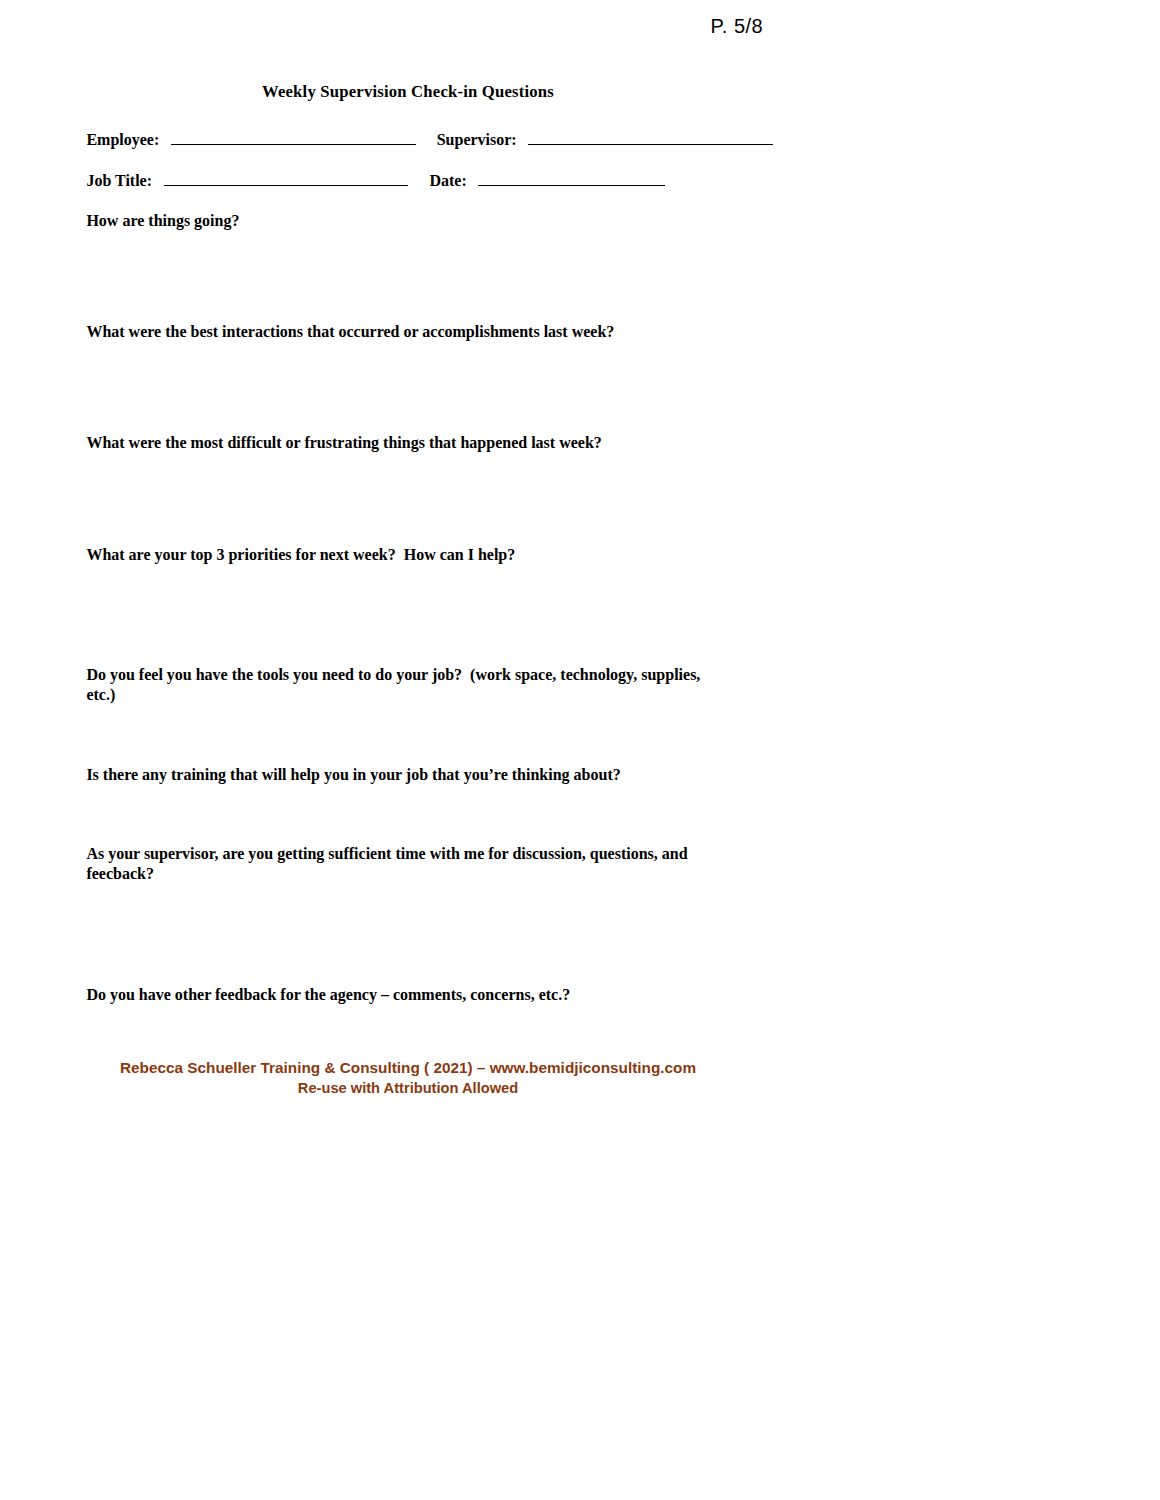P. 5/8
Weekly Supervision Check-in Questions
Employee: Supervisor:
Job Title: Date:
How are things going?
What were the best interactions that occurred or accomplishments last week?
What were the most difficult or frustrating things that happened last week?
What are your top 3 priorities for next week? How can I help?
Do you feel you have the tools you need to do your job? (work space, technology, supplies, etc.)
Is there any training that will help you in your job that you’re thinking about?
As your supervisor, are you getting sufficient time with me for discussion, questions, and feecback?
Do you have other feedback for the agency – comments, concerns, etc.?
Rebecca Schueller Training & Consulting ( 2021) – www.bemidjiconsulting.com
Re-use with Attribution Allowed